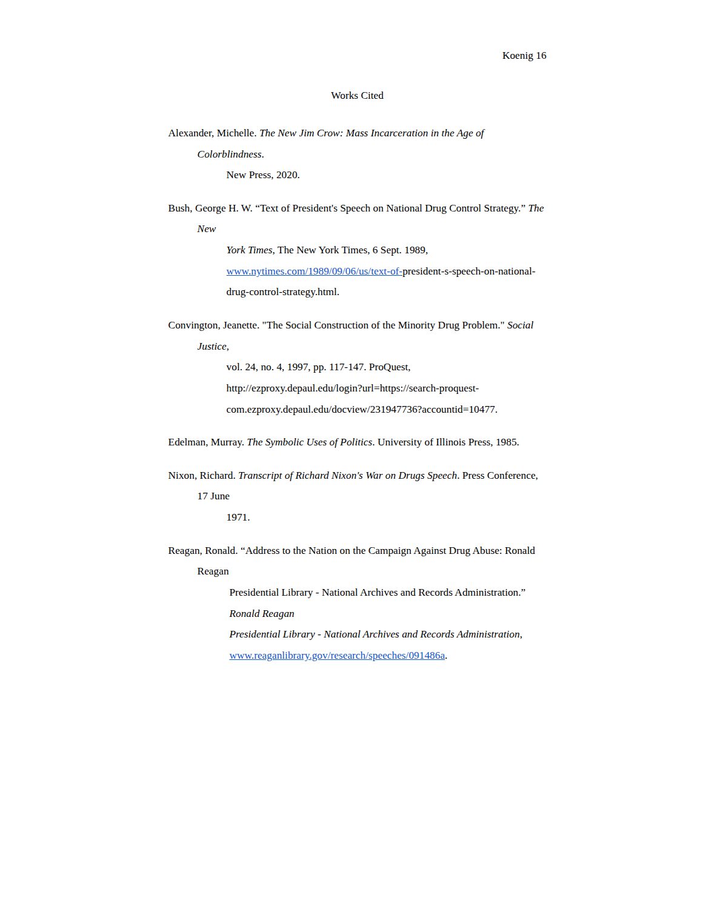Koenig 16
Works Cited
Alexander, Michelle. The New Jim Crow: Mass Incarceration in the Age of Colorblindness. New Press, 2020.
Bush, George H. W. “Text of President's Speech on National Drug Control Strategy.” The New York Times, The New York Times, 6 Sept. 1989, www.nytimes.com/1989/09/06/us/text-of-president-s-speech-on-national-drug-control-strategy.html.
Convington, Jeanette. "The Social Construction of the Minority Drug Problem." Social Justice, vol. 24, no. 4, 1997, pp. 117-147. ProQuest,
http://ezproxy.depaul.edu/login?url=https://search-proquest-
com.ezproxy.depaul.edu/docview/231947736?accountid=10477.
Edelman, Murray. The Symbolic Uses of Politics. University of Illinois Press, 1985.
Nixon, Richard. Transcript of Richard Nixon's War on Drugs Speech. Press Conference, 17 June 1971.
Reagan, Ronald. “Address to the Nation on the Campaign Against Drug Abuse: Ronald Reagan Presidential Library - National Archives and Records Administration.” Ronald Reagan Presidential Library - National Archives and Records Administration, www.reaganlibrary.gov/research/speeches/091486a.